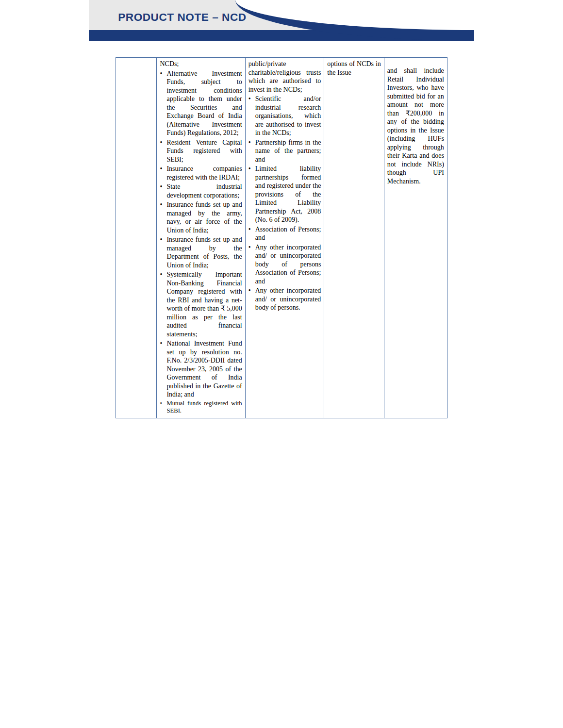PRODUCT NOTE – NCD
✶Edelweiss
| | NCDs; Alternative Investment Funds, subject to investment conditions applicable to them under the Securities and Exchange Board of India (Alternative Investment Funds) Regulations, 2012; Resident Venture Capital Funds registered with SEBI; Insurance companies registered with the IRDAI; State industrial development corporations; Insurance funds set up and managed by the army, navy, or air force of the Union of India; Insurance funds set up and managed by the Department of Posts, the Union of India; Systemically Important Non-Banking Financial Company registered with the RBI and having a net-worth of more than ₹ 5,000 million as per the last audited financial statements; National Investment Fund set up by resolution no. F.No. 2/3/2005-DDII dated November 23, 2005 of the Government of India published in the Gazette of India; and Mutual funds registered with SEBI. | public/private charitable/religious trusts which are authorised to invest in the NCDs; Scientific and/or industrial research organisations, which are authorised to invest in the NCDs; Partnership firms in the name of the partners; and Limited liability partnerships formed and registered under the provisions of the Limited Liability Partnership Act, 2008 (No. 6 of 2009). Association of Persons; and Any other incorporated and/ or unincorporated body of persons Association of Persons; and Any other incorporated and/ or unincorporated body of persons. | options of NCDs in the Issue | and shall include Retail Individual Investors, who have submitted bid for an amount not more than ₹ 200,000 in any of the bidding options in the Issue (including HUFs applying through their Karta and does not include NRIs) though UPI Mechanism. |